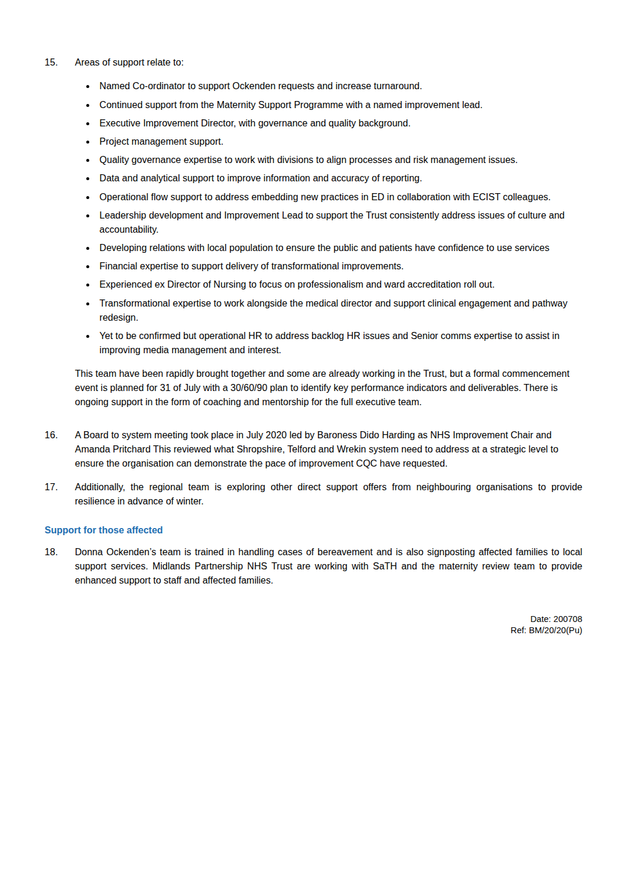15.
Areas of support relate to:
Named Co-ordinator to support Ockenden requests and increase turnaround.
Continued support from the Maternity Support Programme with a named improvement lead.
Executive Improvement Director, with governance and quality background.
Project management support.
Quality governance expertise to work with divisions to align processes and risk management issues.
Data and analytical support to improve information and accuracy of reporting.
Operational flow support to address embedding new practices in ED in collaboration with ECIST colleagues.
Leadership development and Improvement Lead to support the Trust consistently address issues of culture and accountability.
Developing relations with local population to ensure the public and patients have confidence to use services
Financial expertise to support delivery of transformational improvements.
Experienced ex Director of Nursing to focus on professionalism and ward accreditation roll out.
Transformational expertise to work alongside the medical director and support clinical engagement and pathway redesign.
Yet to be confirmed but operational HR to address backlog HR issues and Senior comms expertise to assist in improving media management and interest.
This team have been rapidly brought together and some are already working in the Trust, but a formal commencement event is planned for 31 of July with a 30/60/90 plan to identify key performance indicators and deliverables. There is ongoing support in the form of coaching and mentorship for the full executive team.
16.
A Board to system meeting took place in July 2020 led by Baroness Dido Harding as NHS Improvement Chair and Amanda Pritchard This reviewed what Shropshire, Telford and Wrekin system need to address at a strategic level to ensure the organisation can demonstrate the pace of improvement CQC have requested.
17.
Additionally, the regional team is exploring other direct support offers from neighbouring organisations to provide resilience in advance of winter.
Support for those affected
18.
Donna Ockenden’s team is trained in handling cases of bereavement and is also signposting affected families to local support services. Midlands Partnership NHS Trust are working with SaTH and the maternity review team to provide enhanced support to staff and affected families.
Date: 200708
Ref: BM/20/20(Pu)